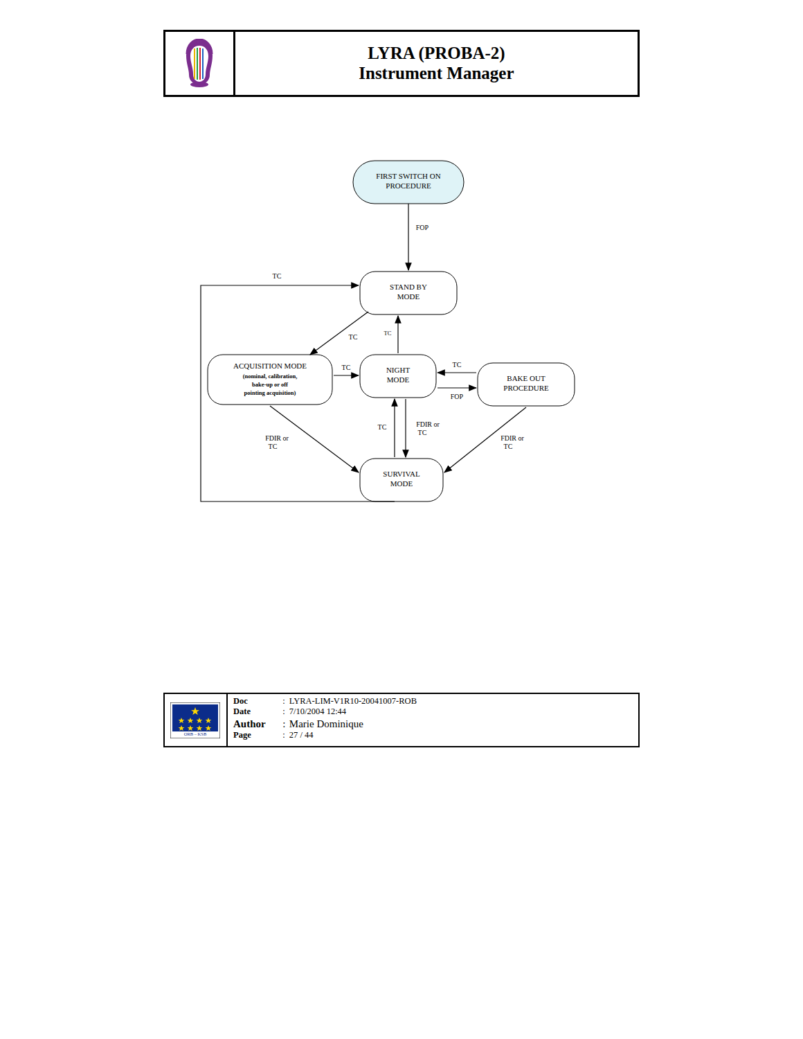LYRA (PROBA-2)
Instrument Manager
FIRST SWITCH ON PROCEDURE STAND BY MODE ACQUISITION MODE (nominal, calibration, bake-up or off pointing acquisition) NIGHT MODE BAKE OUT PROCEDURE SURVIVAL MODE FOP TC TC TC FOP TC TC FDIR or TC FDIR or TC FDIR or TC TC
ORB – KSB
| Doc | : | LYRA-LIM-V1R10-20041007-ROB |
| Date | : | 7/10/2004 12:44 |
| Author | : | Marie Dominique |
| Page | : | 27 / 44 |